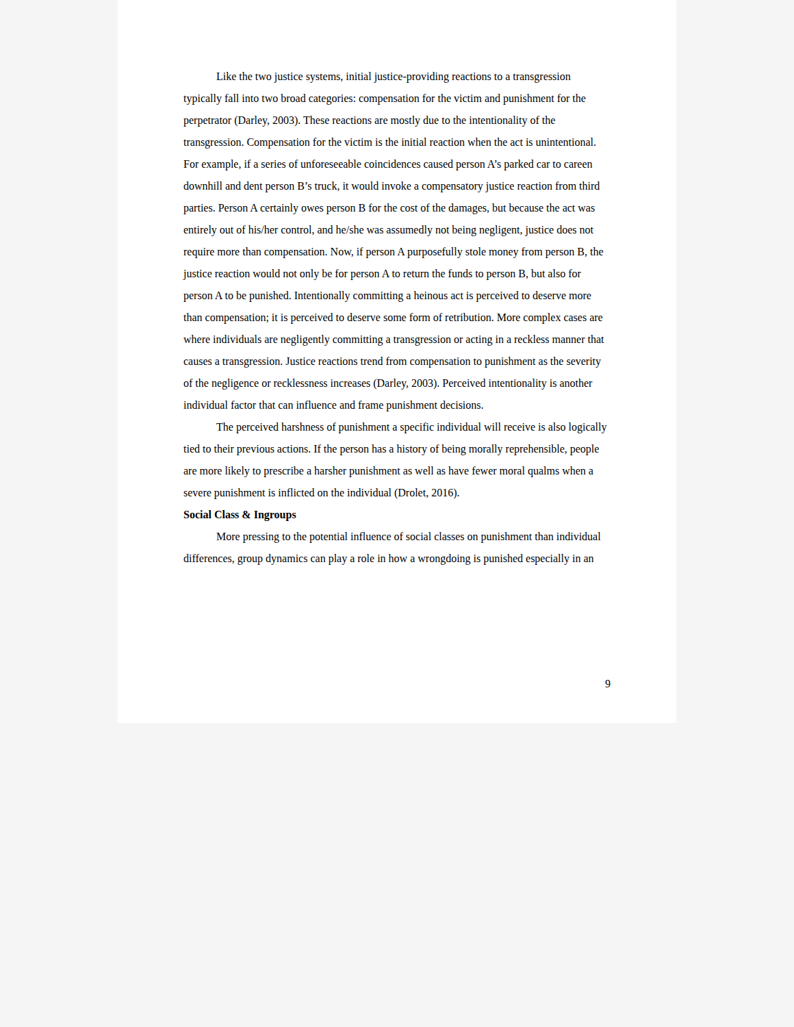Like the two justice systems, initial justice-providing reactions to a transgression typically fall into two broad categories: compensation for the victim and punishment for the perpetrator (Darley, 2003). These reactions are mostly due to the intentionality of the transgression. Compensation for the victim is the initial reaction when the act is unintentional. For example, if a series of unforeseeable coincidences caused person A’s parked car to careen downhill and dent person B’s truck, it would invoke a compensatory justice reaction from third parties. Person A certainly owes person B for the cost of the damages, but because the act was entirely out of his/her control, and he/she was assumedly not being negligent, justice does not require more than compensation. Now, if person A purposefully stole money from person B, the justice reaction would not only be for person A to return the funds to person B, but also for person A to be punished. Intentionally committing a heinous act is perceived to deserve more than compensation; it is perceived to deserve some form of retribution. More complex cases are where individuals are negligently committing a transgression or acting in a reckless manner that causes a transgression. Justice reactions trend from compensation to punishment as the severity of the negligence or recklessness increases (Darley, 2003). Perceived intentionality is another individual factor that can influence and frame punishment decisions.
The perceived harshness of punishment a specific individual will receive is also logically tied to their previous actions. If the person has a history of being morally reprehensible, people are more likely to prescribe a harsher punishment as well as have fewer moral qualms when a severe punishment is inflicted on the individual (Drolet, 2016).
Social Class & Ingroups
More pressing to the potential influence of social classes on punishment than individual differences, group dynamics can play a role in how a wrongdoing is punished especially in an
9